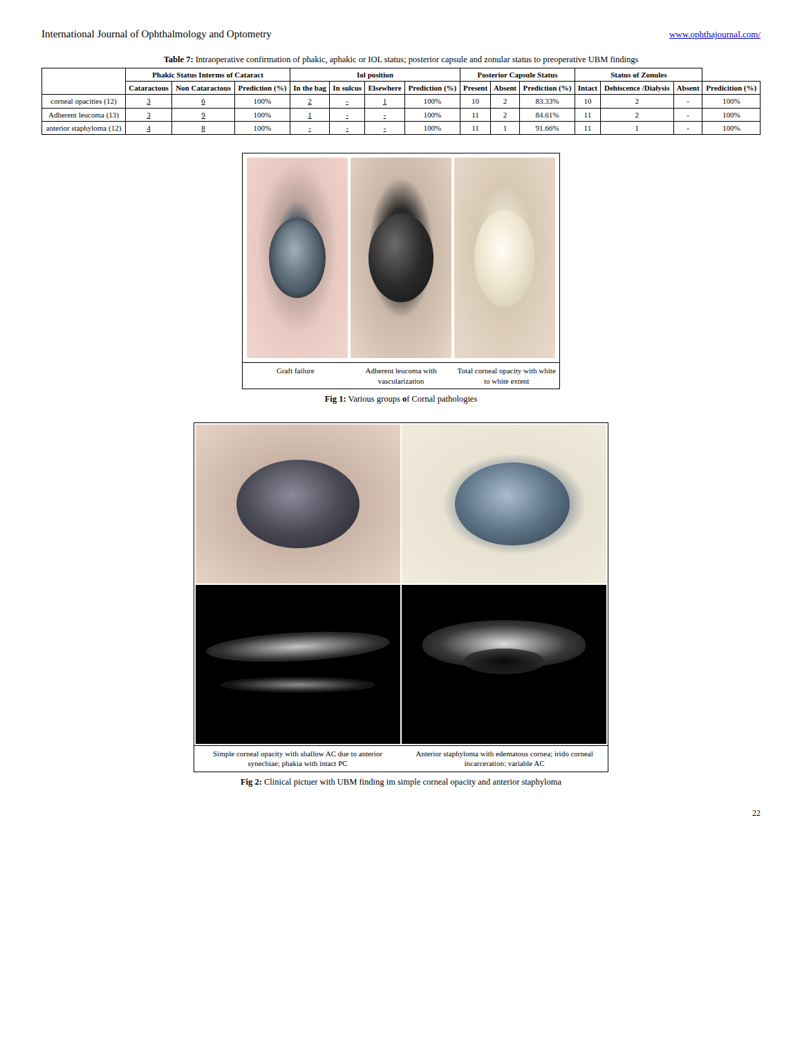International Journal of Ophthalmology and Optometry
www.ophthajournal.com/
Table 7: Intraoperative confirmation of phakic, aphakic or IOL status; posterior capsule and zonular status to preoperative UBM findings
| | Phakic Status Interms of Cataract | Iol position | Posterior Capsule Status | Status of Zonules |
| --- | --- | --- | --- | --- |
| Cataractous | Non Cataractous | Prediction (%) | In the bag | In sulcus | Elsewhere | Prediction (%) | Present | Absent | Prediction (%) | Intact | Dehiscence /Dialysis | Absent | Predicition (%) |
| corneal opacities (12) | 3 | 6 | 100% | 2 | - | 1 | 100% | 10 | 2 | 83.33% | 10 | 2 | - | 100% |
| Adherent leucoma (13) | 3 | 9 | 100% | 1 | - | - | 100% | 11 | 2 | 84.61% | 11 | 2 | - | 100% |
| anterior staphyloma (12) | 4 | 8 | 100% | - | - | - | 100% | 11 | 1 | 91.66% | 11 | 1 | - | 100% |
Graft failure
Adherent leucoma with vascularization
Total corneal opacity with white to white extent
Fig 1: Various groups of Cornal pathologies
Simple corneal opacity with shallow AC due to anterior synechiae; phakia with intact PC
Anterior staphyloma with edematous cornea; irido corneal incarceration: variable AC
Fig 2: Clinical pictuer with UBM finding im simple corneal opacity and anterior staphyloma
22